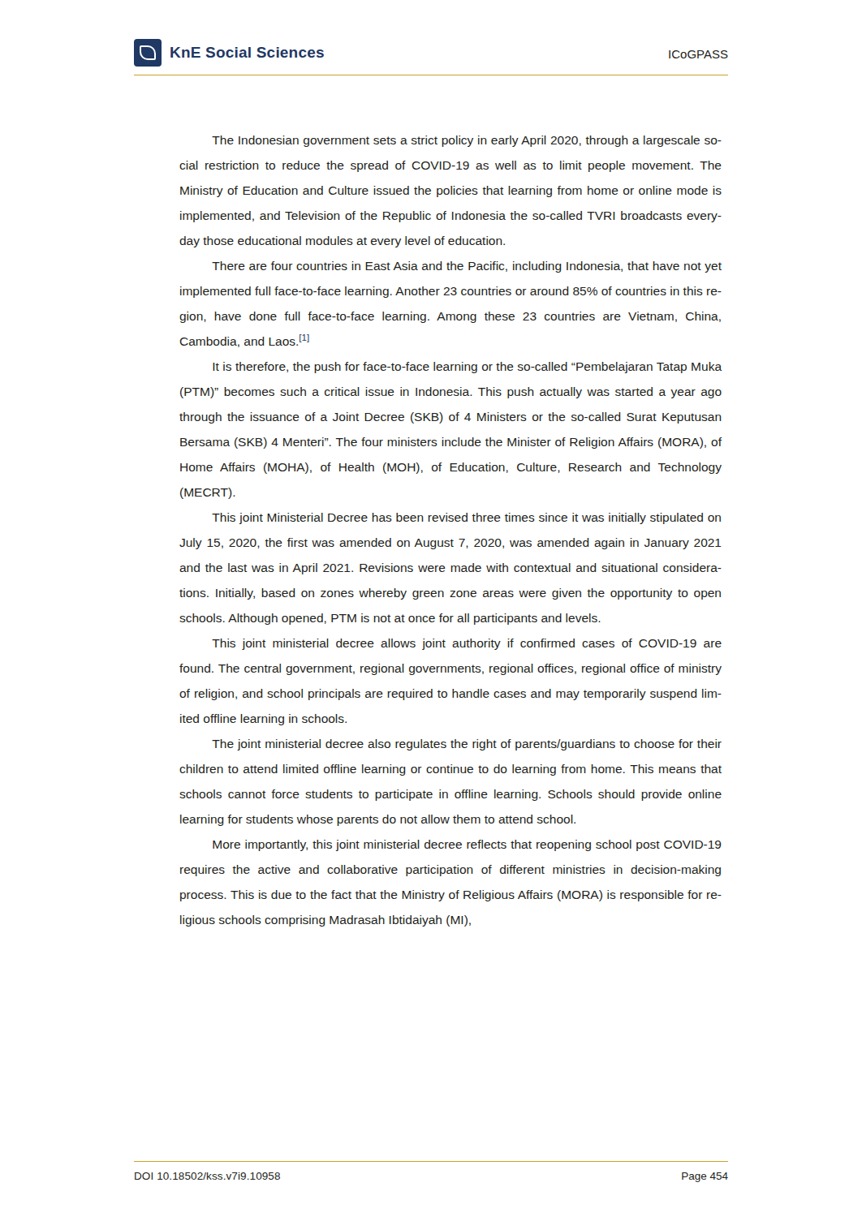KnE Social Sciences
ICoGPASS
The Indonesian government sets a strict policy in early April 2020, through a largescale social restriction to reduce the spread of COVID-19 as well as to limit people movement. The Ministry of Education and Culture issued the policies that learning from home or online mode is implemented, and Television of the Republic of Indonesia the so-called TVRI broadcasts everyday those educational modules at every level of education.
There are four countries in East Asia and the Pacific, including Indonesia, that have not yet implemented full face-to-face learning. Another 23 countries or around 85% of countries in this region, have done full face-to-face learning. Among these 23 countries are Vietnam, China, Cambodia, and Laos.[1]
It is therefore, the push for face-to-face learning or the so-called “Pembelajaran Tatap Muka (PTM)” becomes such a critical issue in Indonesia. This push actually was started a year ago through the issuance of a Joint Decree (SKB) of 4 Ministers or the so-called Surat Keputusan Bersama (SKB) 4 Menteri”. The four ministers include the Minister of Religion Affairs (MORA), of Home Affairs (MOHA), of Health (MOH), of Education, Culture, Research and Technology (MECRT).
This joint Ministerial Decree has been revised three times since it was initially stipulated on July 15, 2020, the first was amended on August 7, 2020, was amended again in January 2021 and the last was in April 2021. Revisions were made with contextual and situational considerations. Initially, based on zones whereby green zone areas were given the opportunity to open schools. Although opened, PTM is not at once for all participants and levels.
This joint ministerial decree allows joint authority if confirmed cases of COVID-19 are found. The central government, regional governments, regional offices, regional office of ministry of religion, and school principals are required to handle cases and may temporarily suspend limited offline learning in schools.
The joint ministerial decree also regulates the right of parents/guardians to choose for their children to attend limited offline learning or continue to do learning from home. This means that schools cannot force students to participate in offline learning. Schools should provide online learning for students whose parents do not allow them to attend school.
More importantly, this joint ministerial decree reflects that reopening school post COVID-19 requires the active and collaborative participation of different ministries in decision-making process. This is due to the fact that the Ministry of Religious Affairs (MORA) is responsible for religious schools comprising Madrasah Ibtidaiyah (MI),
DOI 10.18502/kss.v7i9.10958
Page 454